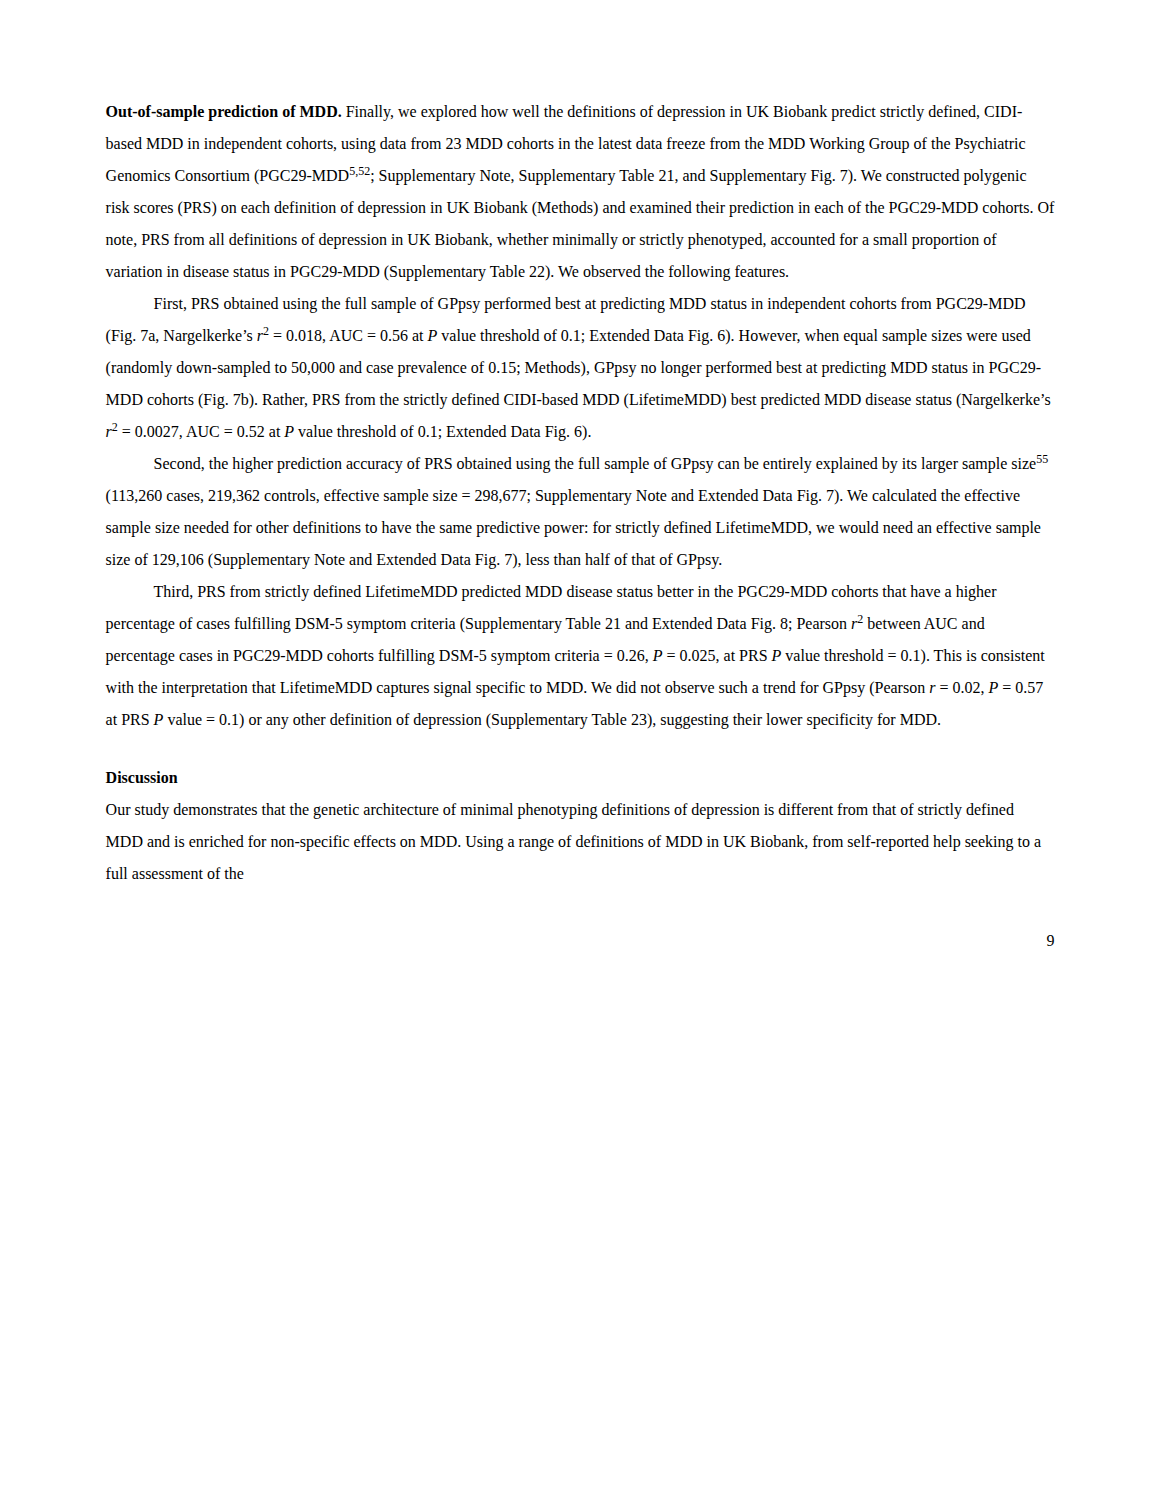Out-of-sample prediction of MDD. Finally, we explored how well the definitions of depression in UK Biobank predict strictly defined, CIDI-based MDD in independent cohorts, using data from 23 MDD cohorts in the latest data freeze from the MDD Working Group of the Psychiatric Genomics Consortium (PGC29-MDD5,52; Supplementary Note, Supplementary Table 21, and Supplementary Fig. 7). We constructed polygenic risk scores (PRS) on each definition of depression in UK Biobank (Methods) and examined their prediction in each of the PGC29-MDD cohorts. Of note, PRS from all definitions of depression in UK Biobank, whether minimally or strictly phenotyped, accounted for a small proportion of variation in disease status in PGC29-MDD (Supplementary Table 22). We observed the following features.
First, PRS obtained using the full sample of GPpsy performed best at predicting MDD status in independent cohorts from PGC29-MDD (Fig. 7a, Nargelkerke’s r2 = 0.018, AUC = 0.56 at P value threshold of 0.1; Extended Data Fig. 6). However, when equal sample sizes were used (randomly down-sampled to 50,000 and case prevalence of 0.15; Methods), GPpsy no longer performed best at predicting MDD status in PGC29-MDD cohorts (Fig. 7b). Rather, PRS from the strictly defined CIDI-based MDD (LifetimeMDD) best predicted MDD disease status (Nargelkerke’s r2 = 0.0027, AUC = 0.52 at P value threshold of 0.1; Extended Data Fig. 6).
Second, the higher prediction accuracy of PRS obtained using the full sample of GPpsy can be entirely explained by its larger sample size55 (113,260 cases, 219,362 controls, effective sample size = 298,677; Supplementary Note and Extended Data Fig. 7). We calculated the effective sample size needed for other definitions to have the same predictive power: for strictly defined LifetimeMDD, we would need an effective sample size of 129,106 (Supplementary Note and Extended Data Fig. 7), less than half of that of GPpsy.
Third, PRS from strictly defined LifetimeMDD predicted MDD disease status better in the PGC29-MDD cohorts that have a higher percentage of cases fulfilling DSM-5 symptom criteria (Supplementary Table 21 and Extended Data Fig. 8; Pearson r2 between AUC and percentage cases in PGC29-MDD cohorts fulfilling DSM-5 symptom criteria = 0.26, P = 0.025, at PRS P value threshold = 0.1). This is consistent with the interpretation that LifetimeMDD captures signal specific to MDD. We did not observe such a trend for GPpsy (Pearson r = 0.02, P = 0.57 at PRS P value = 0.1) or any other definition of depression (Supplementary Table 23), suggesting their lower specificity for MDD.
Discussion
Our study demonstrates that the genetic architecture of minimal phenotyping definitions of depression is different from that of strictly defined MDD and is enriched for non-specific effects on MDD. Using a range of definitions of MDD in UK Biobank, from self-reported help seeking to a full assessment of the
9